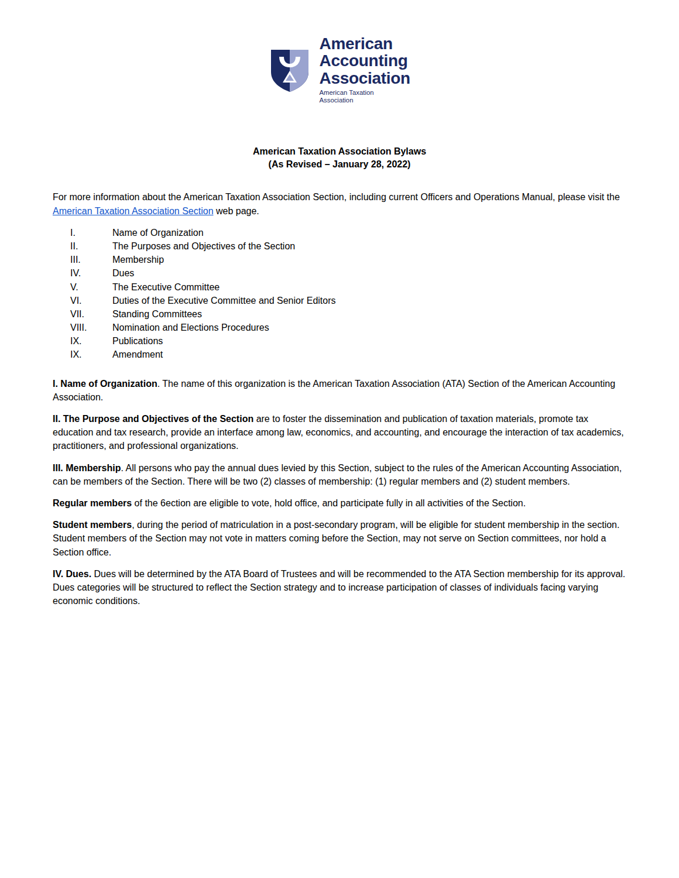American Accounting Association American Taxation
Association
American Taxation Association Bylaws
(As Revised – January 28, 2022)
For more information about the American Taxation Association Section, including current Officers and Operations Manual, please visit the American Taxation Association Section web page.
I. Name of Organization
II. The Purposes and Objectives of the Section
III. Membership
IV. Dues
V. The Executive Committee
VI. Duties of the Executive Committee and Senior Editors
VII. Standing Committees
VIII. Nomination and Elections Procedures
IX. Publications
IX. Amendment
I. Name of Organization. The name of this organization is the American Taxation Association (ATA) Section of the American Accounting Association.
II. The Purpose and Objectives of the Section are to foster the dissemination and publication of taxation materials, promote tax education and tax research, provide an interface among law, economics, and accounting, and encourage the interaction of tax academics, practitioners, and professional organizations.
III. Membership. All persons who pay the annual dues levied by this Section, subject to the rules of the American Accounting Association, can be members of the Section. There will be two (2) classes of membership: (1) regular members and (2) student members.
Regular members of the 6ection are eligible to vote, hold office, and participate fully in all activities of the Section.
Student members, during the period of matriculation in a post-secondary program, will be eligible for student membership in the section. Student members of the Section may not vote in matters coming before the Section, may not serve on Section committees, nor hold a Section office.
IV. Dues. Dues will be determined by the ATA Board of Trustees and will be recommended to the ATA Section membership for its approval. Dues categories will be structured to reflect the Section strategy and to increase participation of classes of individuals facing varying economic conditions.